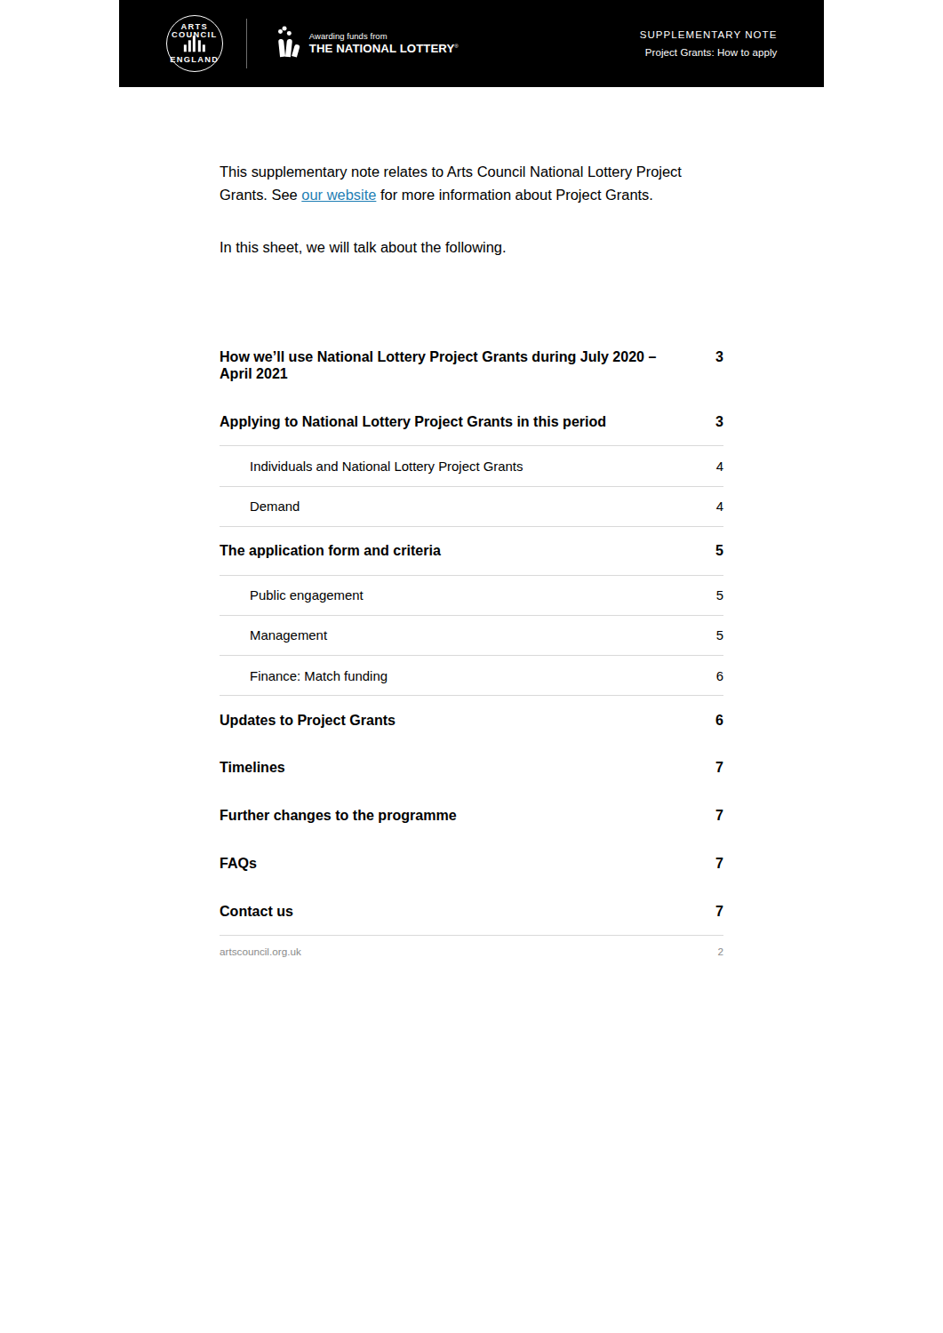ARTS COUNCIL
ENGLAND
Awarding funds from THE NATIONAL LOTTERY®
SUPPLEMENTARY NOTE
Project Grants: How to apply
This supplementary note relates to Arts Council National Lottery Project Grants. See our website for more information about Project Grants.
In this sheet, we will talk about the following.
| How we’ll use National Lottery Project Grants during July 2020 – April 2021 | 3 |
| Applying to National Lottery Project Grants in this period | 3 |
| Individuals and National Lottery Project Grants | 4 |
| Demand | 4 |
| The application form and criteria | 5 |
| Public engagement | 5 |
| Management | 5 |
| Finance: Match funding | 6 |
| Updates to Project Grants | 6 |
| Timelines | 7 |
| Further changes to the programme | 7 |
| FAQs | 7 |
| Contact us | 7 |
artscouncil.org.uk
2